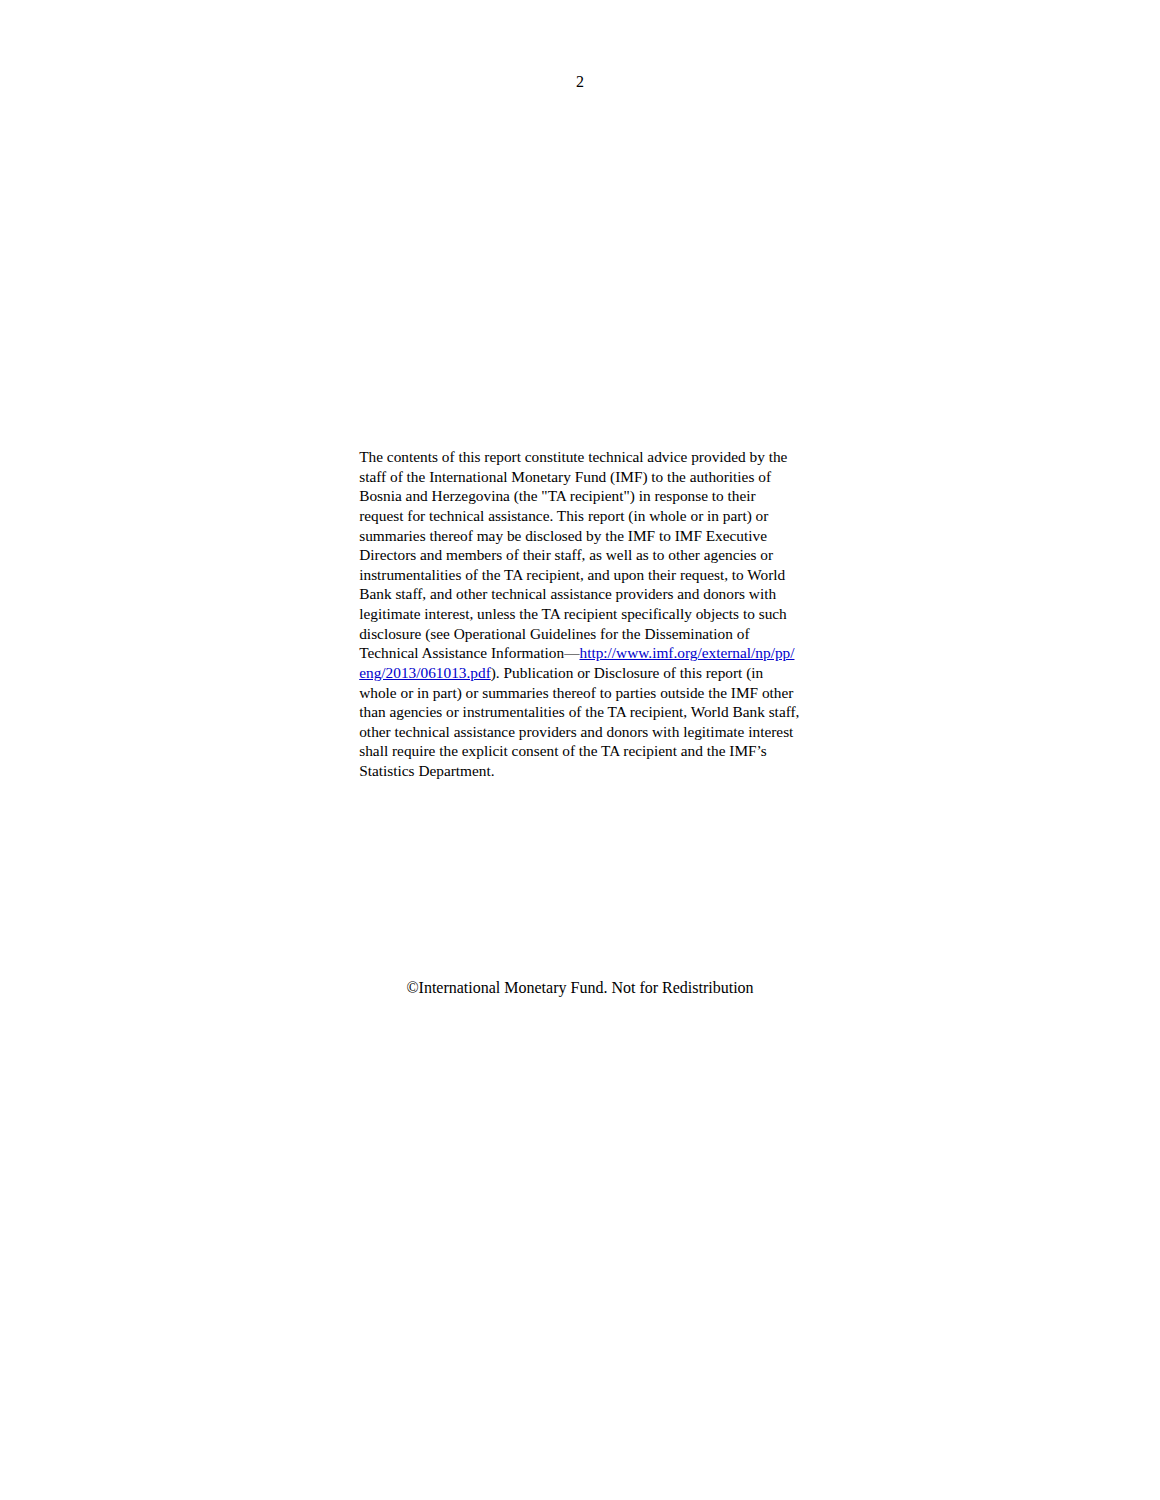2
The contents of this report constitute technical advice provided by the staff of the International Monetary Fund (IMF) to the authorities of Bosnia and Herzegovina (the "TA recipient") in response to their request for technical assistance. This report (in whole or in part) or summaries thereof may be disclosed by the IMF to IMF Executive Directors and members of their staff, as well as to other agencies or instrumentalities of the TA recipient, and upon their request, to World Bank staff, and other technical assistance providers and donors with legitimate interest, unless the TA recipient specifically objects to such disclosure (see Operational Guidelines for the Dissemination of Technical Assistance Information—http://www.imf.org/external/np/pp/eng/2013/061013.pdf). Publication or Disclosure of this report (in whole or in part) or summaries thereof to parties outside the IMF other than agencies or instrumentalities of the TA recipient, World Bank staff, other technical assistance providers and donors with legitimate interest shall require the explicit consent of the TA recipient and the IMF’s Statistics Department.
©International Monetary Fund. Not for Redistribution